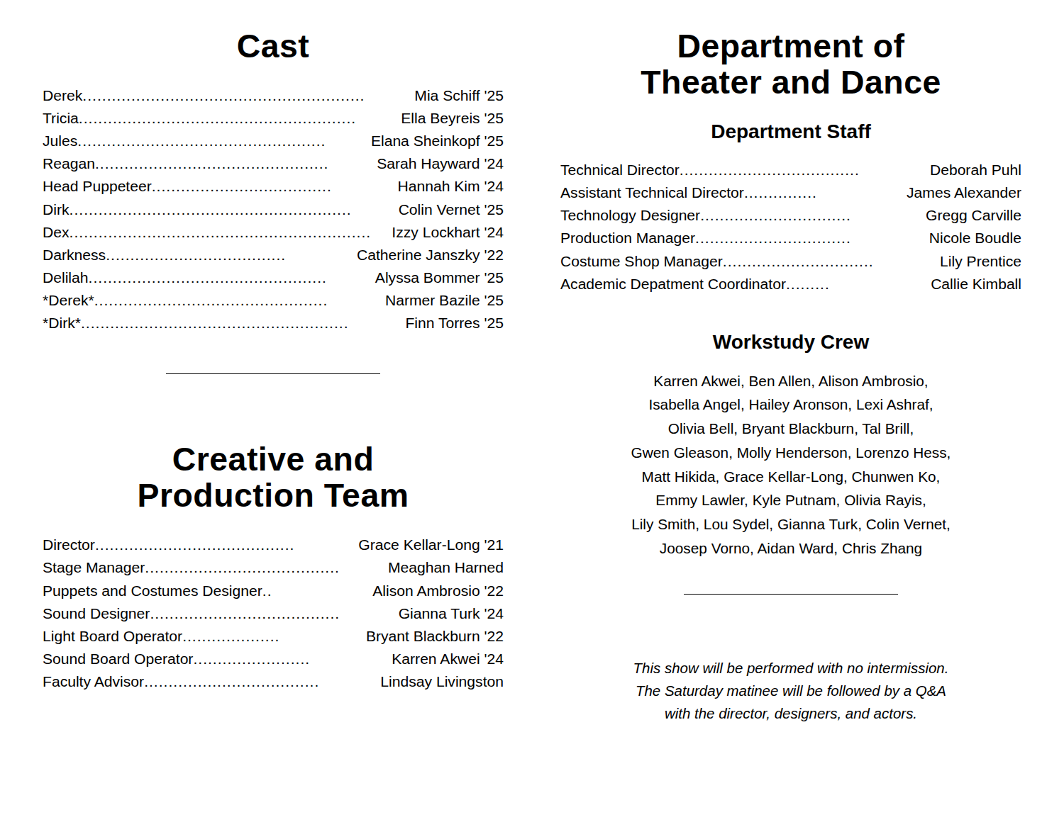Cast
Derek.......................................................... Mia Schiff '25
Tricia......................................................... Ella Beyreis '25
Jules................................................... Elana Sheinkopf '25
Reagan................................................ Sarah Hayward '24
Head Puppeteer..................................... Hannah Kim '24
Dirk.......................................................... Colin Vernet '25
Dex.............................................................. Izzy Lockhart '24
Darkness..................................... Catherine Janszky '22
Delilah................................................. Alyssa Bommer '25
*Derek*................................................ Narmer Bazile '25
*Dirk*....................................................... Finn Torres '25
Creative and
Production Team
Director......................................... Grace Kellar-Long '21
Stage Manager........................................ Meaghan Harned
Puppets and Costumes Designer.. Alison Ambrosio '22
Sound Designer....................................... Gianna Turk '24
Light Board Operator.................... Bryant Blackburn '22
Sound Board Operator........................ Karren Akwei '24
Faculty Advisor.................................... Lindsay Livingston
Department of
Theater and Dance
Department Staff
Technical Director..................................... Deborah Puhl
Assistant Technical Director............... James Alexander
Technology Designer............................... Gregg Carville
Production Manager................................ Nicole Boudle
Costume Shop Manager............................... Lily Prentice
Academic Depatment Coordinator......... Callie Kimball
Workstudy Crew
Karren Akwei, Ben Allen, Alison Ambrosio,
Isabella Angel, Hailey Aronson, Lexi Ashraf,
Olivia Bell, Bryant Blackburn, Tal Brill,
Gwen Gleason, Molly Henderson, Lorenzo Hess,
Matt Hikida, Grace Kellar-Long, Chunwen Ko,
Emmy Lawler, Kyle Putnam, Olivia Rayis,
Lily Smith, Lou Sydel, Gianna Turk, Colin Vernet,
Joosep Vorno, Aidan Ward, Chris Zhang
This show will be performed with no intermission.
The Saturday matinee will be followed by a Q&A
with the director, designers, and actors.